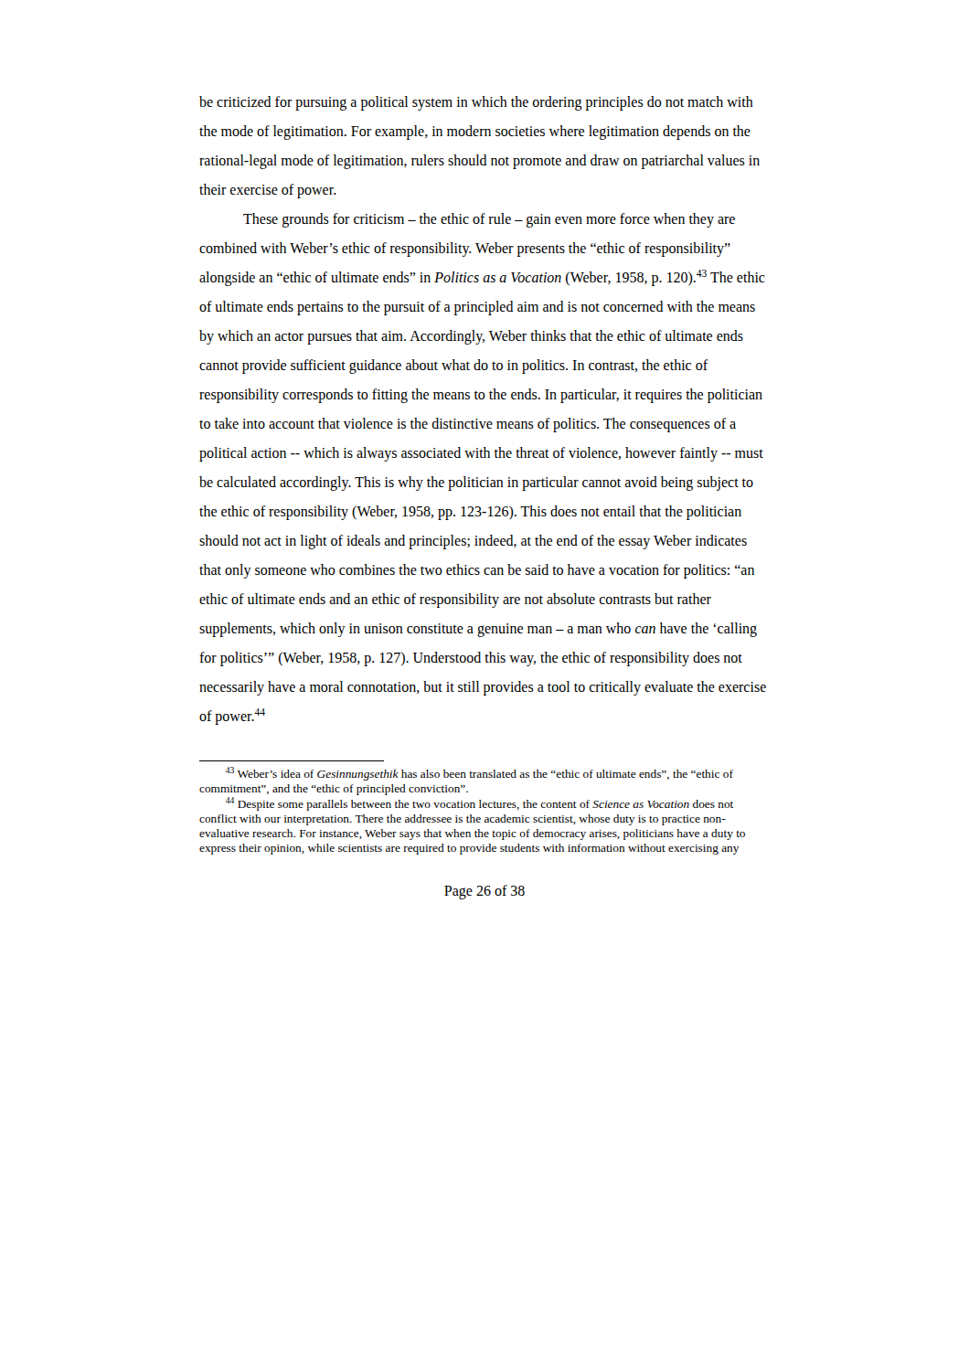be criticized for pursuing a political system in which the ordering principles do not match with the mode of legitimation. For example, in modern societies where legitimation depends on the rational-legal mode of legitimation, rulers should not promote and draw on patriarchal values in their exercise of power.
These grounds for criticism – the ethic of rule – gain even more force when they are combined with Weber’s ethic of responsibility. Weber presents the “ethic of responsibility” alongside an “ethic of ultimate ends” in Politics as a Vocation (Weber, 1958, p. 120).43 The ethic of ultimate ends pertains to the pursuit of a principled aim and is not concerned with the means by which an actor pursues that aim. Accordingly, Weber thinks that the ethic of ultimate ends cannot provide sufficient guidance about what do to in politics. In contrast, the ethic of responsibility corresponds to fitting the means to the ends. In particular, it requires the politician to take into account that violence is the distinctive means of politics. The consequences of a political action -- which is always associated with the threat of violence, however faintly -- must be calculated accordingly. This is why the politician in particular cannot avoid being subject to the ethic of responsibility (Weber, 1958, pp. 123-126). This does not entail that the politician should not act in light of ideals and principles; indeed, at the end of the essay Weber indicates that only someone who combines the two ethics can be said to have a vocation for politics: “an ethic of ultimate ends and an ethic of responsibility are not absolute contrasts but rather supplements, which only in unison constitute a genuine man – a man who can have the ‘calling for politics’” (Weber, 1958, p. 127). Understood this way, the ethic of responsibility does not necessarily have a moral connotation, but it still provides a tool to critically evaluate the exercise of power.44
43 Weber’s idea of Gesinnungsethik has also been translated as the “ethic of ultimate ends”, the “ethic of commitment”, and the “ethic of principled conviction”.
44 Despite some parallels between the two vocation lectures, the content of Science as Vocation does not conflict with our interpretation. There the addressee is the academic scientist, whose duty is to practice non-evaluative research. For instance, Weber says that when the topic of democracy arises, politicians have a duty to express their opinion, while scientists are required to provide students with information without exercising any
Page 26 of 38